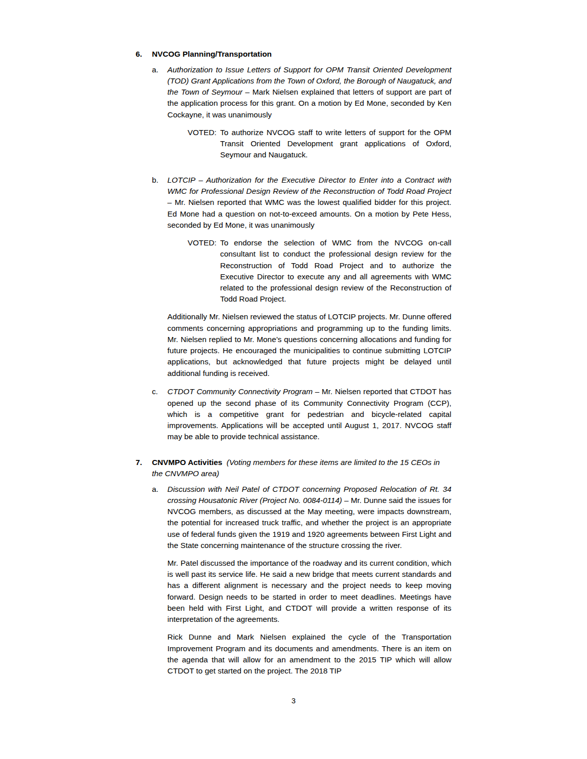6.
NVCOG Planning/Transportation
a.
Authorization to Issue Letters of Support for OPM Transit Oriented Development (TOD) Grant Applications from the Town of Oxford, the Borough of Naugatuck, and the Town of Seymour – Mark Nielsen explained that letters of support are part of the application process for this grant. On a motion by Ed Mone, seconded by Ken Cockayne, it was unanimously
VOTED:
To authorize NVCOG staff to write letters of support for the OPM Transit Oriented Development grant applications of Oxford, Seymour and Naugatuck.
b.
LOTCIP – Authorization for the Executive Director to Enter into a Contract with WMC for Professional Design Review of the Reconstruction of Todd Road Project – Mr. Nielsen reported that WMC was the lowest qualified bidder for this project. Ed Mone had a question on not-to-exceed amounts. On a motion by Pete Hess, seconded by Ed Mone, it was unanimously
VOTED:
To endorse the selection of WMC from the NVCOG on-call consultant list to conduct the professional design review for the Reconstruction of Todd Road Project and to authorize the Executive Director to execute any and all agreements with WMC related to the professional design review of the Reconstruction of Todd Road Project.
Additionally Mr. Nielsen reviewed the status of LOTCIP projects. Mr. Dunne offered comments concerning appropriations and programming up to the funding limits. Mr. Nielsen replied to Mr. Mone’s questions concerning allocations and funding for future projects. He encouraged the municipalities to continue submitting LOTCIP applications, but acknowledged that future projects might be delayed until additional funding is received.
c.
CTDOT Community Connectivity Program – Mr. Nielsen reported that CTDOT has opened up the second phase of its Community Connectivity Program (CCP), which is a competitive grant for pedestrian and bicycle-related capital improvements. Applications will be accepted until August 1, 2017. NVCOG staff may be able to provide technical assistance.
7.
CNVMPO Activities (Voting members for these items are limited to the 15 CEOs in the CNVMPO area)
a.
Discussion with Neil Patel of CTDOT concerning Proposed Relocation of Rt. 34 crossing Housatonic River (Project No. 0084-0114) – Mr. Dunne said the issues for NVCOG members, as discussed at the May meeting, were impacts downstream, the potential for increased truck traffic, and whether the project is an appropriate use of federal funds given the 1919 and 1920 agreements between First Light and the State concerning maintenance of the structure crossing the river.
Mr. Patel discussed the importance of the roadway and its current condition, which is well past its service life. He said a new bridge that meets current standards and has a different alignment is necessary and the project needs to keep moving forward. Design needs to be started in order to meet deadlines. Meetings have been held with First Light, and CTDOT will provide a written response of its interpretation of the agreements.
Rick Dunne and Mark Nielsen explained the cycle of the Transportation Improvement Program and its documents and amendments. There is an item on the agenda that will allow for an amendment to the 2015 TIP which will allow CTDOT to get started on the project. The 2018 TIP
3